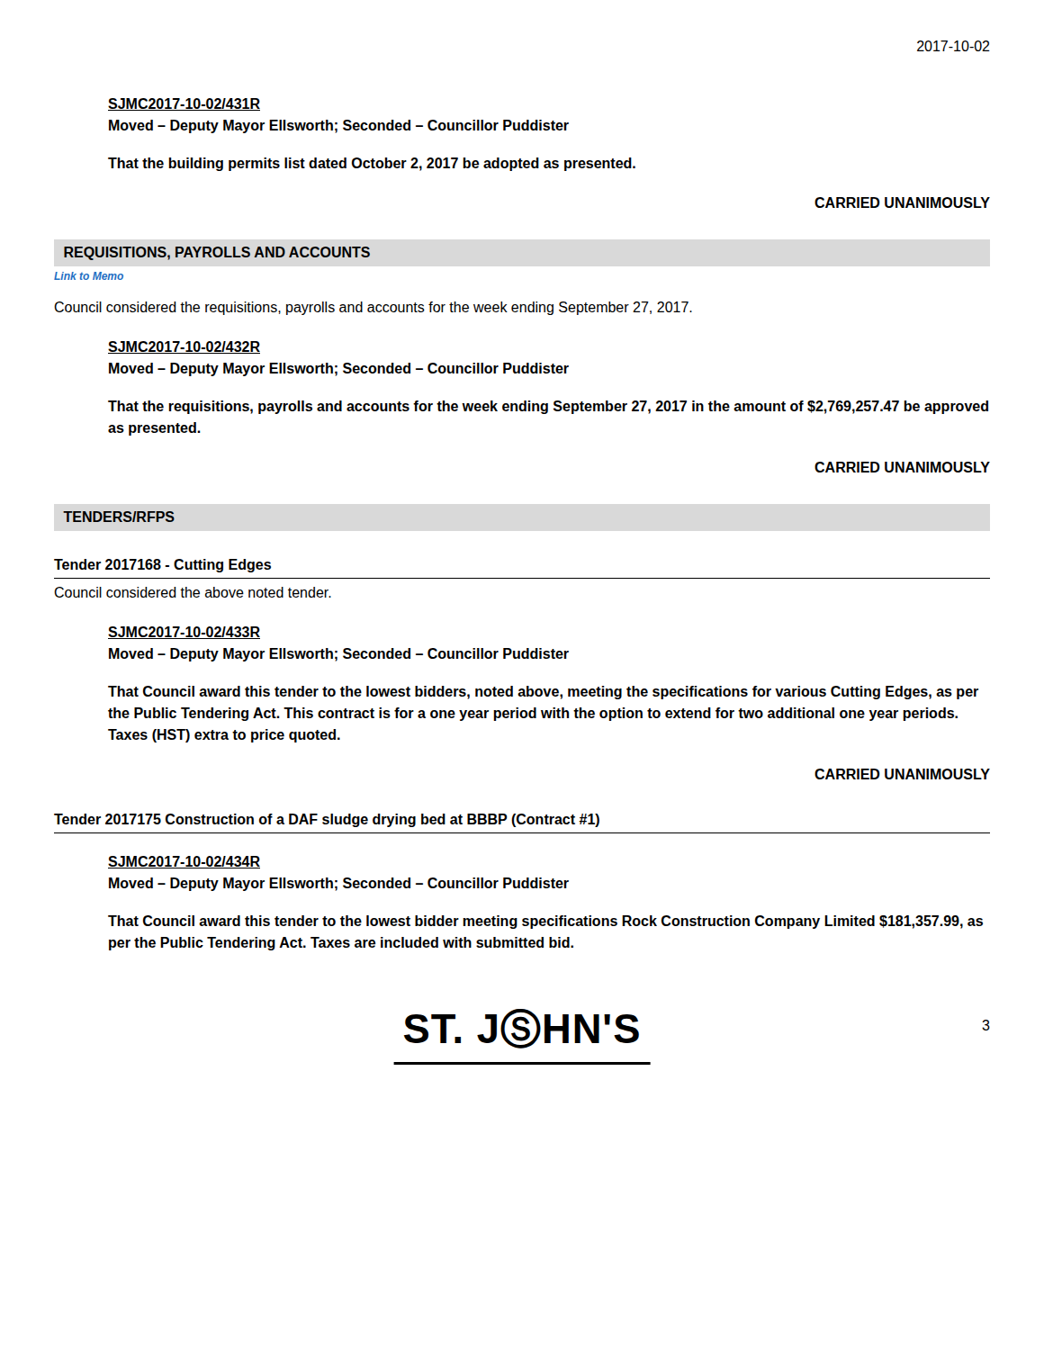2017-10-02
SJMC2017-10-02/431R
Moved – Deputy Mayor Ellsworth; Seconded – Councillor Puddister
That the building permits list dated October 2, 2017 be adopted as presented.
CARRIED UNANIMOUSLY
REQUISITIONS, PAYROLLS AND ACCOUNTS
Link to Memo
Council considered the requisitions, payrolls and accounts for the week ending September 27, 2017.
SJMC2017-10-02/432R
Moved – Deputy Mayor Ellsworth; Seconded – Councillor Puddister
That the requisitions, payrolls and accounts for the week ending September 27, 2017 in the amount of $2,769,257.47 be approved as presented.
CARRIED UNANIMOUSLY
TENDERS/RFPS
Tender 2017168 - Cutting Edges
Council considered the above noted tender.
SJMC2017-10-02/433R
Moved – Deputy Mayor Ellsworth; Seconded – Councillor Puddister
That Council award this tender to the lowest bidders, noted above, meeting the specifications for various Cutting Edges, as per the Public Tendering Act. This contract is for a one year period with the option to extend for two additional one year periods. Taxes (HST) extra to price quoted.
CARRIED UNANIMOUSLY
Tender 2017175 Construction of a DAF sludge drying bed at BBBP (Contract #1)
SJMC2017-10-02/434R
Moved – Deputy Mayor Ellsworth; Seconded – Councillor Puddister
That Council award this tender to the lowest bidder meeting specifications Rock Construction Company Limited $181,357.99, as per the Public Tendering Act. Taxes are included with submitted bid.
ST. JⓈHN'S 3